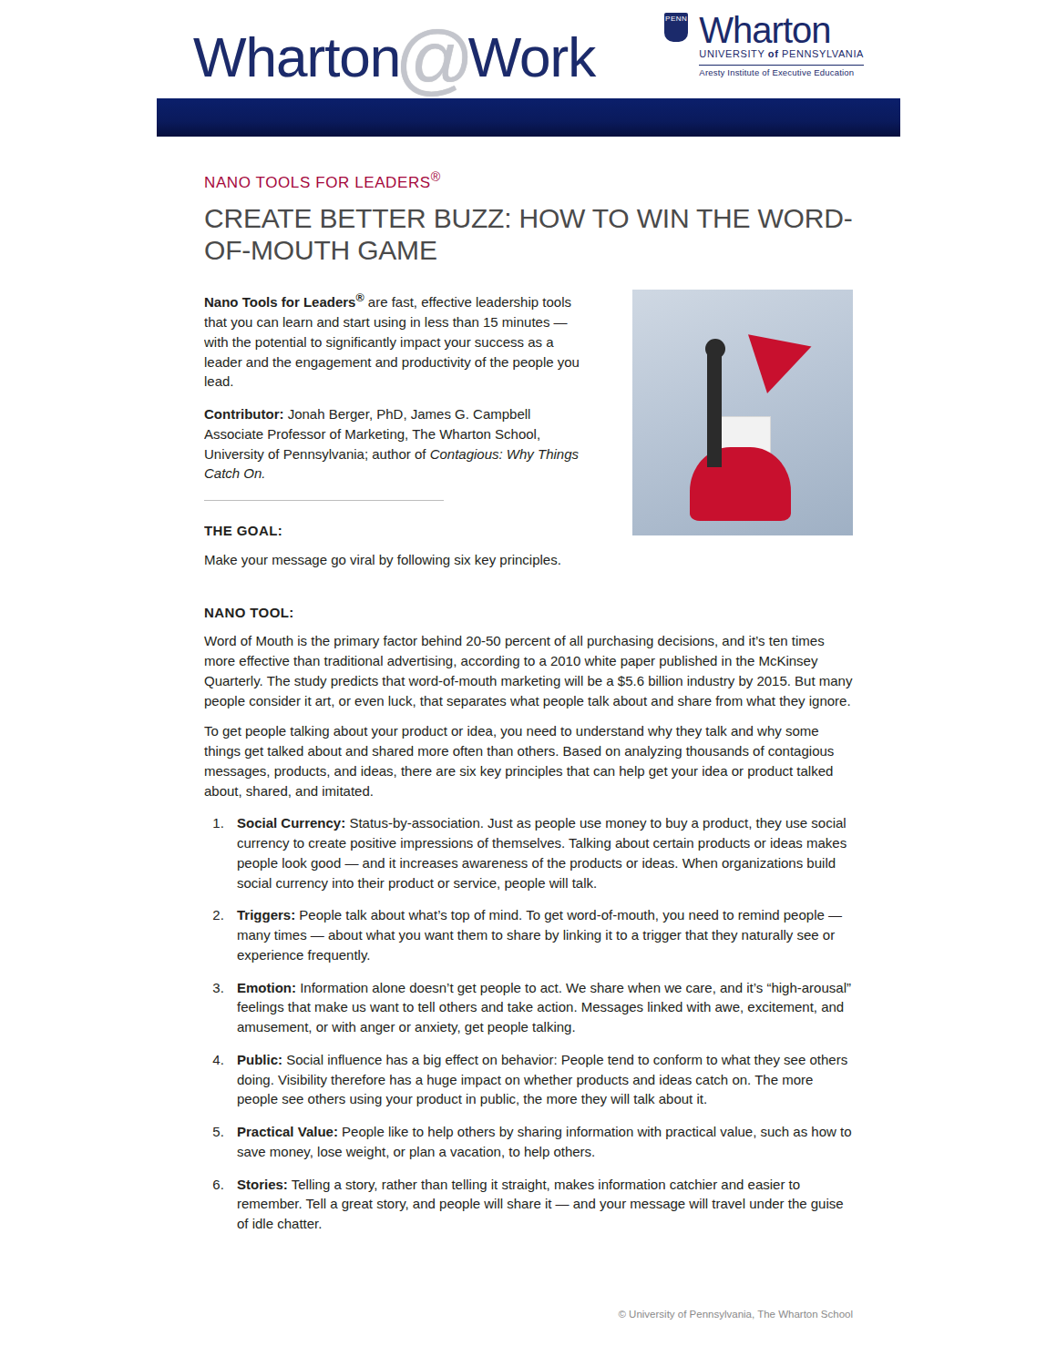Wharton@Work
PENN Wharton UNIVERSITY of PENNSYLVANIA Aresty Institute of Executive Education
NANO TOOLS FOR LEADERS®
CREATE BETTER BUZZ: HOW TO WIN THE WORD-OF-MOUTH GAME
Nano Tools for Leaders® are fast, effective leadership tools that you can learn and start using in less than 15 minutes — with the potential to significantly impact your success as a leader and the engagement and productivity of the people you lead.
Contributor: Jonah Berger, PhD, James G. Campbell Associate Professor of Marketing, The Wharton School, University of Pennsylvania; author of Contagious: Why Things Catch On.
THE GOAL:
Make your message go viral by following six key principles.
NANO TOOL:
Word of Mouth is the primary factor behind 20-50 percent of all purchasing decisions, and it’s ten times more effective than traditional advertising, according to a 2010 white paper published in the McKinsey Quarterly. The study predicts that word-of-mouth marketing will be a $5.6 billion industry by 2015. But many people consider it art, or even luck, that separates what people talk about and share from what they ignore.
To get people talking about your product or idea, you need to understand why they talk and why some things get talked about and shared more often than others. Based on analyzing thousands of contagious messages, products, and ideas, there are six key principles that can help get your idea or product talked about, shared, and imitated.
Social Currency: Status-by-association. Just as people use money to buy a product, they use social currency to create positive impressions of themselves. Talking about certain products or ideas makes people look good — and it increases awareness of the products or ideas. When organizations build social currency into their product or service, people will talk.
Triggers: People talk about what’s top of mind. To get word-of-mouth, you need to remind people — many times — about what you want them to share by linking it to a trigger that they naturally see or experience frequently.
Emotion: Information alone doesn’t get people to act. We share when we care, and it’s “high-arousal” feelings that make us want to tell others and take action. Messages linked with awe, excitement, and amusement, or with anger or anxiety, get people talking.
Public: Social influence has a big effect on behavior: People tend to conform to what they see others doing. Visibility therefore has a huge impact on whether products and ideas catch on. The more people see others using your product in public, the more they will talk about it.
Practical Value: People like to help others by sharing information with practical value, such as how to save money, lose weight, or plan a vacation, to help others.
Stories: Telling a story, rather than telling it straight, makes information catchier and easier to remember. Tell a great story, and people will share it — and your message will travel under the guise of idle chatter.
© University of Pennsylvania, The Wharton School